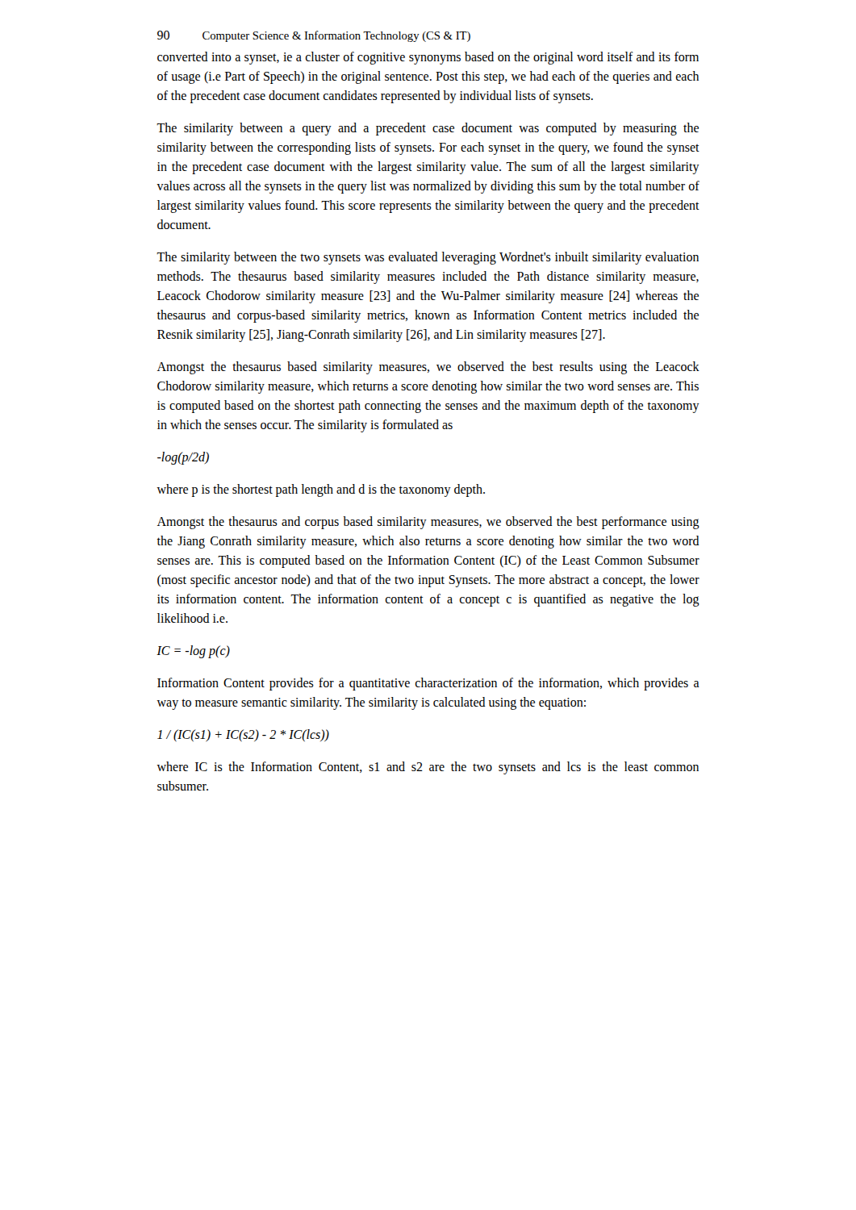90 Computer Science & Information Technology (CS & IT)
converted into a synset, ie a cluster of cognitive synonyms based on the original word itself and its form of usage (i.e Part of Speech) in the original sentence. Post this step, we had each of the queries and each of the precedent case document candidates represented by individual lists of synsets.
The similarity between a query and a precedent case document was computed by measuring the similarity between the corresponding lists of synsets. For each synset in the query, we found the synset in the precedent case document with the largest similarity value. The sum of all the largest similarity values across all the synsets in the query list was normalized by dividing this sum by the total number of largest similarity values found. This score represents the similarity between the query and the precedent document.
The similarity between the two synsets was evaluated leveraging Wordnet's inbuilt similarity evaluation methods. The thesaurus based similarity measures included the Path distance similarity measure, Leacock Chodorow similarity measure [23] and the Wu-Palmer similarity measure [24] whereas the thesaurus and corpus-based similarity metrics, known as Information Content metrics included the Resnik similarity [25], Jiang-Conrath similarity [26], and Lin similarity measures [27].
Amongst the thesaurus based similarity measures, we observed the best results using the Leacock Chodorow similarity measure, which returns a score denoting how similar the two word senses are. This is computed based on the shortest path connecting the senses and the maximum depth of the taxonomy in which the senses occur. The similarity is formulated as
-log(p/2d)
where p is the shortest path length and d is the taxonomy depth.
Amongst the thesaurus and corpus based similarity measures, we observed the best performance using the Jiang Conrath similarity measure, which also returns a score denoting how similar the two word senses are. This is computed based on the Information Content (IC) of the Least Common Subsumer (most specific ancestor node) and that of the two input Synsets. The more abstract a concept, the lower its information content. The information content of a concept c is quantified as negative the log likelihood i.e.
IC = -log p(c)
Information Content provides for a quantitative characterization of the information, which provides a way to measure semantic similarity. The similarity is calculated using the equation:
1 / (IC(s1) + IC(s2) - 2 * IC(lcs))
where IC is the Information Content, s1 and s2 are the two synsets and lcs is the least common subsumer.